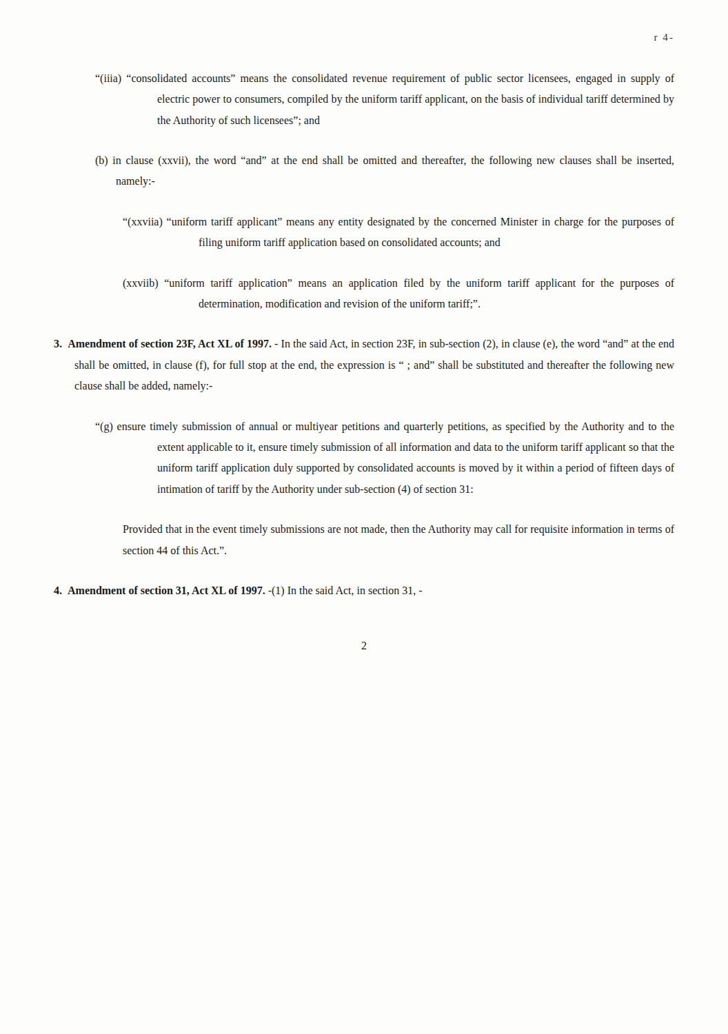r 4-
“(iiia) “consolidated accounts” means the consolidated revenue requirement of public sector licensees, engaged in supply of electric power to consumers, compiled by the uniform tariff applicant, on the basis of individual tariff determined by the Authority of such licensees”; and
(b) in clause (xxvii), the word “and” at the end shall be omitted and thereafter, the following new clauses shall be inserted, namely:-
“(xxviia) “uniform tariff applicant” means any entity designated by the concerned Minister in charge for the purposes of filing uniform tariff application based on consolidated accounts; and
(xxviib) “uniform tariff application” means an application filed by the uniform tariff applicant for the purposes of determination, modification and revision of the uniform tariff;”.
3. Amendment of section 23F, Act XL of 1997. - In the said Act, in section 23F, in sub-section (2), in clause (e), the word “and” at the end shall be omitted, in clause (f), for full stop at the end, the expression is “ ; and” shall be substituted and thereafter the following new clause shall be added, namely:-
“(g) ensure timely submission of annual or multiyear petitions and quarterly petitions, as specified by the Authority and to the extent applicable to it, ensure timely submission of all information and data to the uniform tariff applicant so that the uniform tariff application duly supported by consolidated accounts is moved by it within a period of fifteen days of intimation of tariff by the Authority under sub-section (4) of section 31:
Provided that in the event timely submissions are not made, then the Authority may call for requisite information in terms of section 44 of this Act.”.
4. Amendment of section 31, Act XL of 1997. -(1) In the said Act, in section 31, -
2